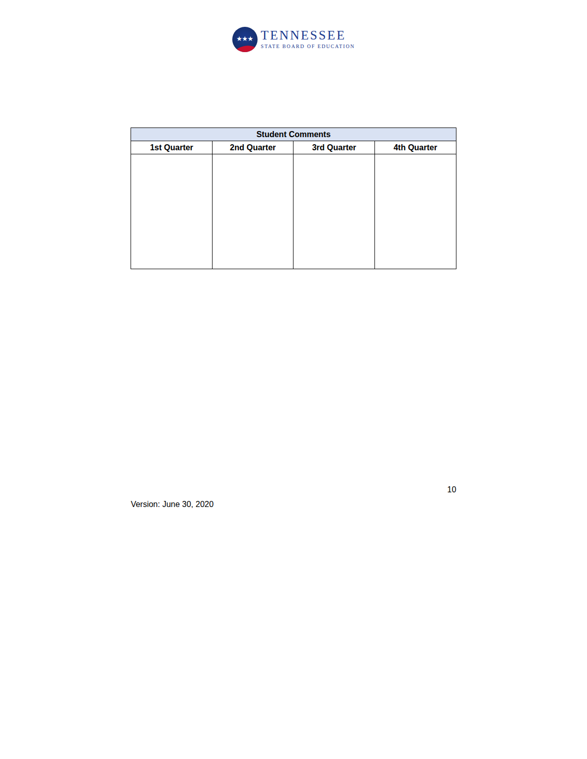TENNESSEE
STATE BOARD OF EDUCATION
| Student Comments |
| --- |
| 1st Quarter | 2nd Quarter | 3rd Quarter | 4th Quarter |
10
Version: June 30, 2020